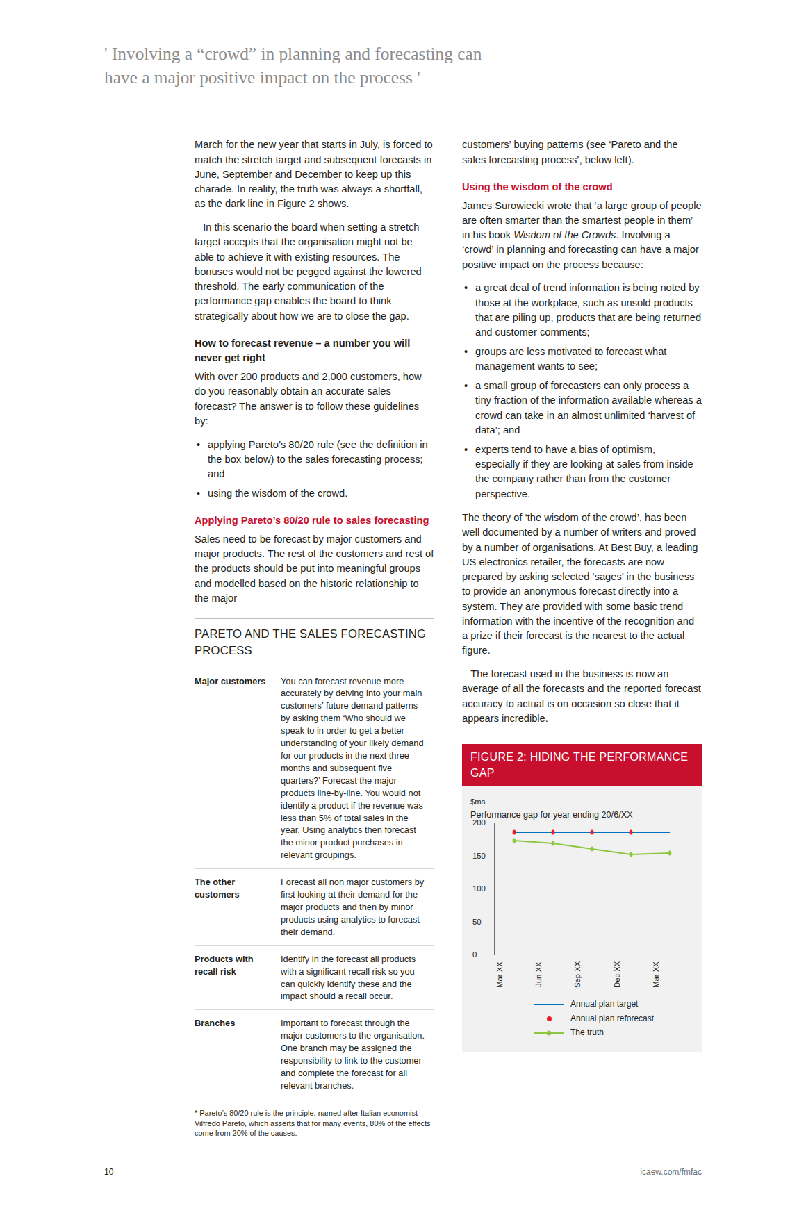' Involving a “crowd” in planning and forecasting can have a major positive impact on the process '
March for the new year that starts in July, is forced to match the stretch target and subsequent forecasts in June, September and December to keep up this charade. In reality, the truth was always a shortfall, as the dark line in Figure 2 shows.
In this scenario the board when setting a stretch target accepts that the organisation might not be able to achieve it with existing resources. The bonuses would not be pegged against the lowered threshold. The early communication of the performance gap enables the board to think strategically about how we are to close the gap.
How to forecast revenue – a number you will never get right
With over 200 products and 2,000 customers, how do you reasonably obtain an accurate sales forecast? The answer is to follow these guidelines by:
applying Pareto’s 80/20 rule (see the definition in the box below) to the sales forecasting process; and
using the wisdom of the crowd.
Applying Pareto’s 80/20 rule to sales forecasting
Sales need to be forecast by major customers and major products. The rest of the customers and rest of the products should be put into meaningful groups and modelled based on the historic relationship to the major
PARETO AND THE SALES FORECASTING PROCESS
| Major customers | You can forecast revenue more accurately by delving into your main customers’ future demand patterns by asking them ‘Who should we speak to in order to get a better understanding of your likely demand for our products in the next three months and subsequent five quarters?’ Forecast the major products line-by-line. You would not identify a product if the revenue was less than 5% of total sales in the year. Using analytics then forecast the minor product purchases in relevant groupings. |
| The other customers | Forecast all non major customers by first looking at their demand for the major products and then by minor products using analytics to forecast their demand. |
| Products with recall risk | Identify in the forecast all products with a significant recall risk so you can quickly identify these and the impact should a recall occur. |
| Branches | Important to forecast through the major customers to the organisation. One branch may be assigned the responsibility to link to the customer and complete the forecast for all relevant branches. |
* Pareto’s 80/20 rule is the principle, named after Italian economist Vilfredo Pareto, which asserts that for many events, 80% of the effects come from 20% of the causes.
customers’ buying patterns (see ‘Pareto and the sales forecasting process’, below left).
Using the wisdom of the crowd
James Surowiecki wrote that ‘a large group of people are often smarter than the smartest people in them’ in his book Wisdom of the Crowds. Involving a ‘crowd’ in planning and forecasting can have a major positive impact on the process because:
a great deal of trend information is being noted by those at the workplace, such as unsold products that are piling up, products that are being returned and customer comments;
groups are less motivated to forecast what management wants to see;
a small group of forecasters can only process a tiny fraction of the information available whereas a crowd can take in an almost unlimited ‘harvest of data’; and
experts tend to have a bias of optimism, especially if they are looking at sales from inside the company rather than from the customer perspective.
The theory of ‘the wisdom of the crowd’, has been well documented by a number of writers and proved by a number of organisations. At Best Buy, a leading US electronics retailer, the forecasts are now prepared by asking selected ‘sages’ in the business to provide an anonymous forecast directly into a system. They are provided with some basic trend information with the incentive of the recognition and a prize if their forecast is the nearest to the actual figure.
The forecast used in the business is now an average of all the forecasts and the reported forecast accuracy to actual is on occasion so close that it appears incredible.
FIGURE 2: HIDING THE PERFORMANCE GAP
$ms Performance gap for year ending 20/6/XX
200 150 100 50 0
Mar XX Jun XX Sep XX Dec XX Mar XX
Annual plan target
Annual plan reforecast
The truth
10 icaew.com/fmfac